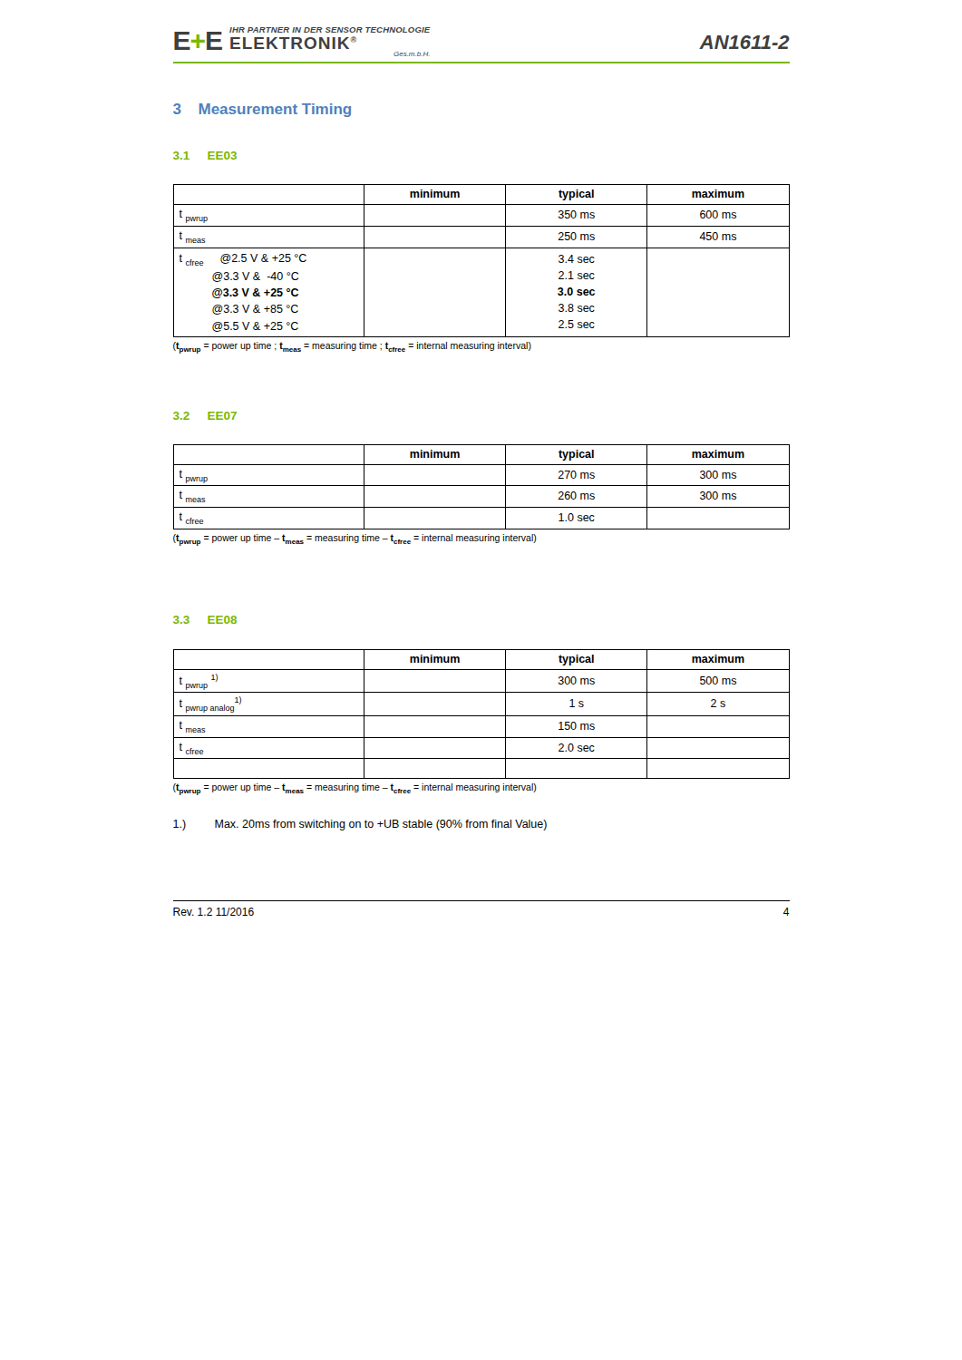AN1611-2
E+E
IHR PARTNER IN DER SENSOR TECHNOLOGIE
ELEKTRONIK®
Ges.m.b.H.
3 Measurement Timing
3.1 EE03
| | minimum | typical | maximum |
| --- | --- | --- | --- |
| t pwrup | | 350 ms | 600 ms |
| t meas | | 250 ms | 450 ms |
| t cfree @2.5 V & +25 °C @3.3 V & -40 °C @3.3 V & +25 °C @3.3 V & +85 °C @5.5 V & +25 °C | | 3.4 sec 2.1 sec 3.0 sec 3.8 sec 2.5 sec | |
(tpwrup = power up time ; tmeas = measuring time ; tcfree = internal measuring interval)
3.2 EE07
| | minimum | typical | maximum |
| --- | --- | --- | --- |
| t pwrup | | 270 ms | 300 ms |
| t meas | | 260 ms | 300 ms |
| t cfree | | 1.0 sec | |
(tpwrup = power up time – tmeas = measuring time – tcfree = internal measuring interval)
3.3 EE08
| | minimum | typical | maximum |
| --- | --- | --- | --- |
| t pwrup 1) | | 300 ms | 500 ms |
| t pwrup analog 1) | | 1 s | 2 s |
| t meas | | 150 ms | |
| t cfree | | 2.0 sec | |
(tpwrup = power up time – tmeas = measuring time – tcfree = internal measuring interval)
1.) Max. 20ms from switching on to +UB stable (90% from final Value)
Rev. 1.2 11/2016
4